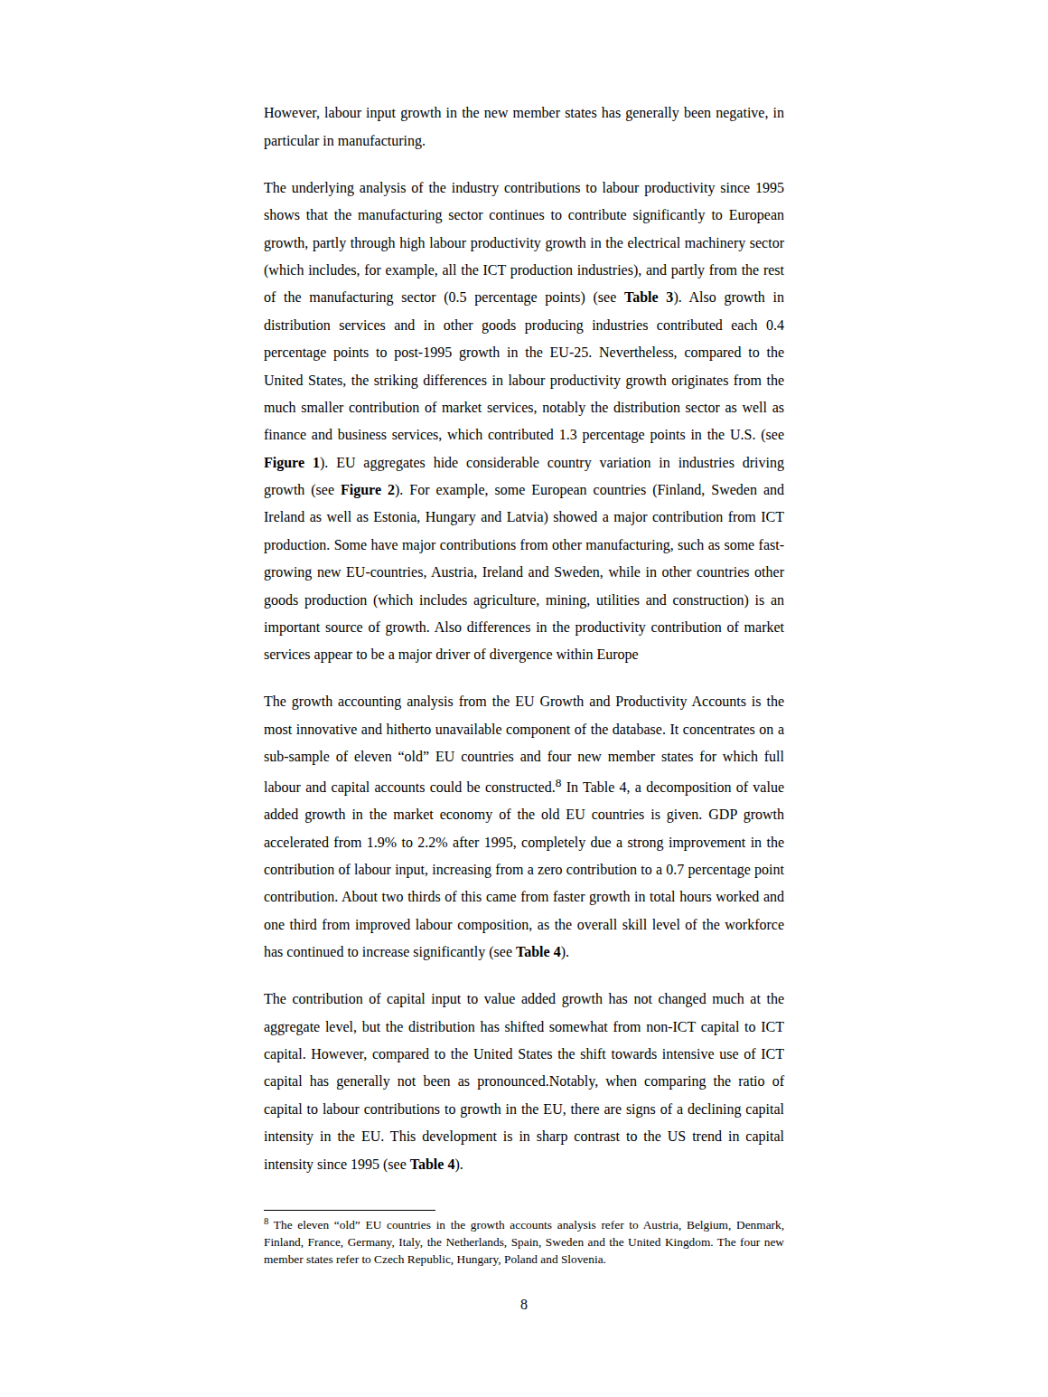However, labour input growth in the new member states has generally been negative, in particular in manufacturing.
The underlying analysis of the industry contributions to labour productivity since 1995 shows that the manufacturing sector continues to contribute significantly to European growth, partly through high labour productivity growth in the electrical machinery sector (which includes, for example, all the ICT production industries), and partly from the rest of the manufacturing sector (0.5 percentage points) (see Table 3). Also growth in distribution services and in other goods producing industries contributed each 0.4 percentage points to post-1995 growth in the EU-25. Nevertheless, compared to the United States, the striking differences in labour productivity growth originates from the much smaller contribution of market services, notably the distribution sector as well as finance and business services, which contributed 1.3 percentage points in the U.S. (see Figure 1). EU aggregates hide considerable country variation in industries driving growth (see Figure 2). For example, some European countries (Finland, Sweden and Ireland as well as Estonia, Hungary and Latvia) showed a major contribution from ICT production. Some have major contributions from other manufacturing, such as some fast-growing new EU-countries, Austria, Ireland and Sweden, while in other countries other goods production (which includes agriculture, mining, utilities and construction) is an important source of growth. Also differences in the productivity contribution of market services appear to be a major driver of divergence within Europe
The growth accounting analysis from the EU Growth and Productivity Accounts is the most innovative and hitherto unavailable component of the database. It concentrates on a sub-sample of eleven “old” EU countries and four new member states for which full labour and capital accounts could be constructed.8 In Table 4, a decomposition of value added growth in the market economy of the old EU countries is given. GDP growth accelerated from 1.9% to 2.2% after 1995, completely due a strong improvement in the contribution of labour input, increasing from a zero contribution to a 0.7 percentage point contribution. About two thirds of this came from faster growth in total hours worked and one third from improved labour composition, as the overall skill level of the workforce has continued to increase significantly (see Table 4).
The contribution of capital input to value added growth has not changed much at the aggregate level, but the distribution has shifted somewhat from non-ICT capital to ICT capital. However, compared to the United States the shift towards intensive use of ICT capital has generally not been as pronounced.Notably, when comparing the ratio of capital to labour contributions to growth in the EU, there are signs of a declining capital intensity in the EU. This development is in sharp contrast to the US trend in capital intensity since 1995 (see Table 4).
8 The eleven “old” EU countries in the growth accounts analysis refer to Austria, Belgium, Denmark, Finland, France, Germany, Italy, the Netherlands, Spain, Sweden and the United Kingdom. The four new member states refer to Czech Republic, Hungary, Poland and Slovenia.
8